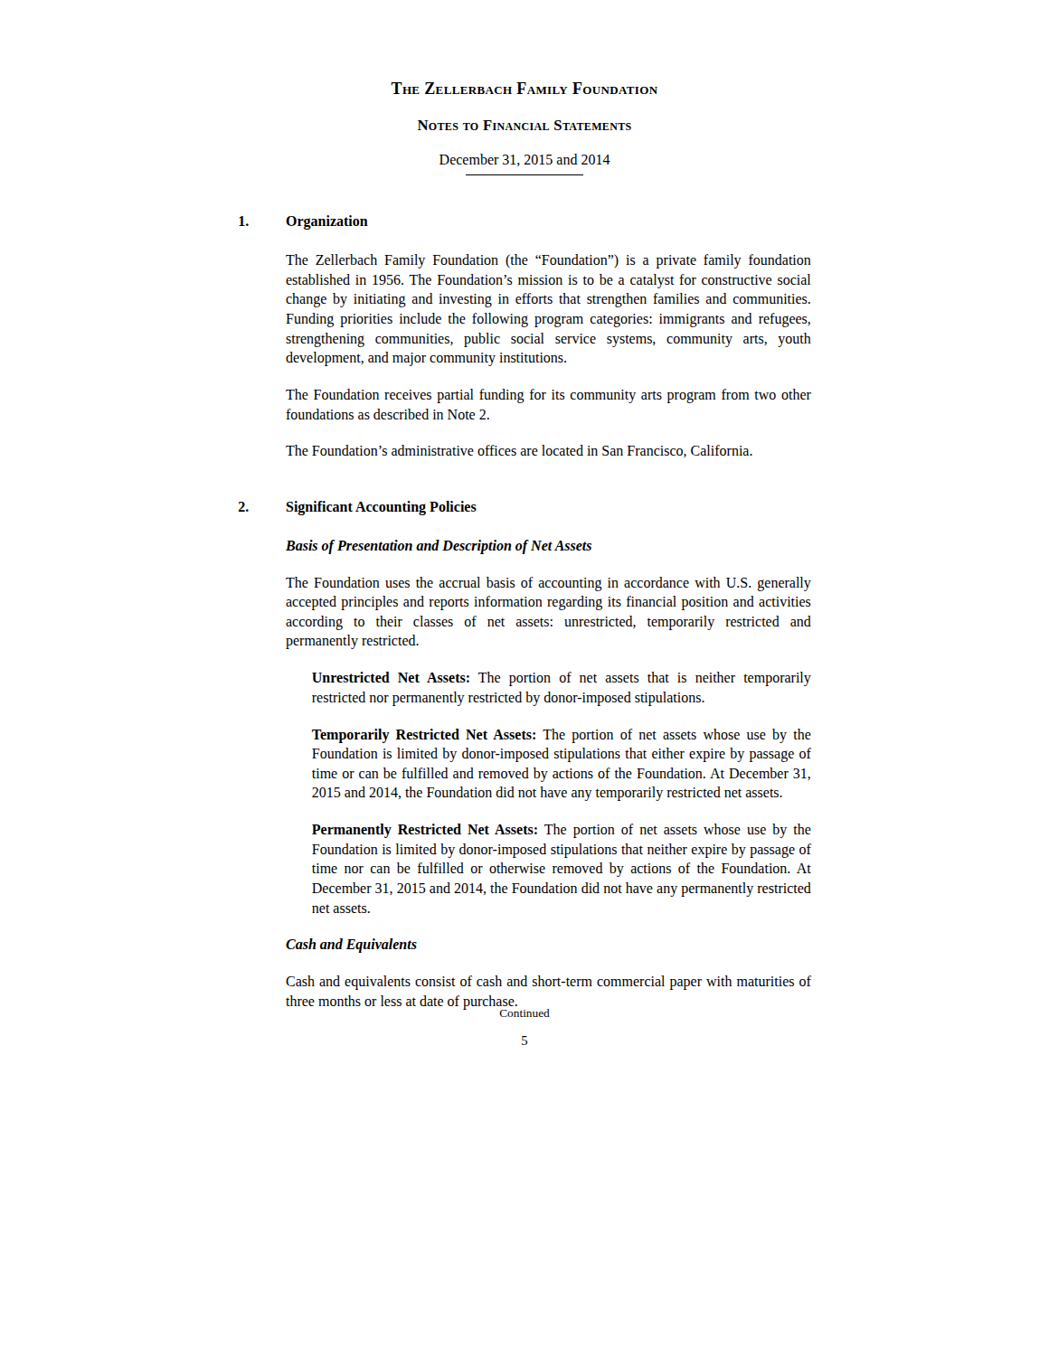The Zellerbach Family Foundation
Notes to Financial Statements
December 31, 2015 and 2014
1. Organization
The Zellerbach Family Foundation (the “Foundation”) is a private family foundation established in 1956. The Foundation’s mission is to be a catalyst for constructive social change by initiating and investing in efforts that strengthen families and communities. Funding priorities include the following program categories: immigrants and refugees, strengthening communities, public social service systems, community arts, youth development, and major community institutions.
The Foundation receives partial funding for its community arts program from two other foundations as described in Note 2.
The Foundation’s administrative offices are located in San Francisco, California.
2. Significant Accounting Policies
Basis of Presentation and Description of Net Assets
The Foundation uses the accrual basis of accounting in accordance with U.S. generally accepted principles and reports information regarding its financial position and activities according to their classes of net assets: unrestricted, temporarily restricted and permanently restricted.
Unrestricted Net Assets: The portion of net assets that is neither temporarily restricted nor permanently restricted by donor-imposed stipulations.
Temporarily Restricted Net Assets: The portion of net assets whose use by the Foundation is limited by donor-imposed stipulations that either expire by passage of time or can be fulfilled and removed by actions of the Foundation. At December 31, 2015 and 2014, the Foundation did not have any temporarily restricted net assets.
Permanently Restricted Net Assets: The portion of net assets whose use by the Foundation is limited by donor-imposed stipulations that neither expire by passage of time nor can be fulfilled or otherwise removed by actions of the Foundation. At December 31, 2015 and 2014, the Foundation did not have any permanently restricted net assets.
Cash and Equivalents
Cash and equivalents consist of cash and short-term commercial paper with maturities of three months or less at date of purchase.
Continued
5